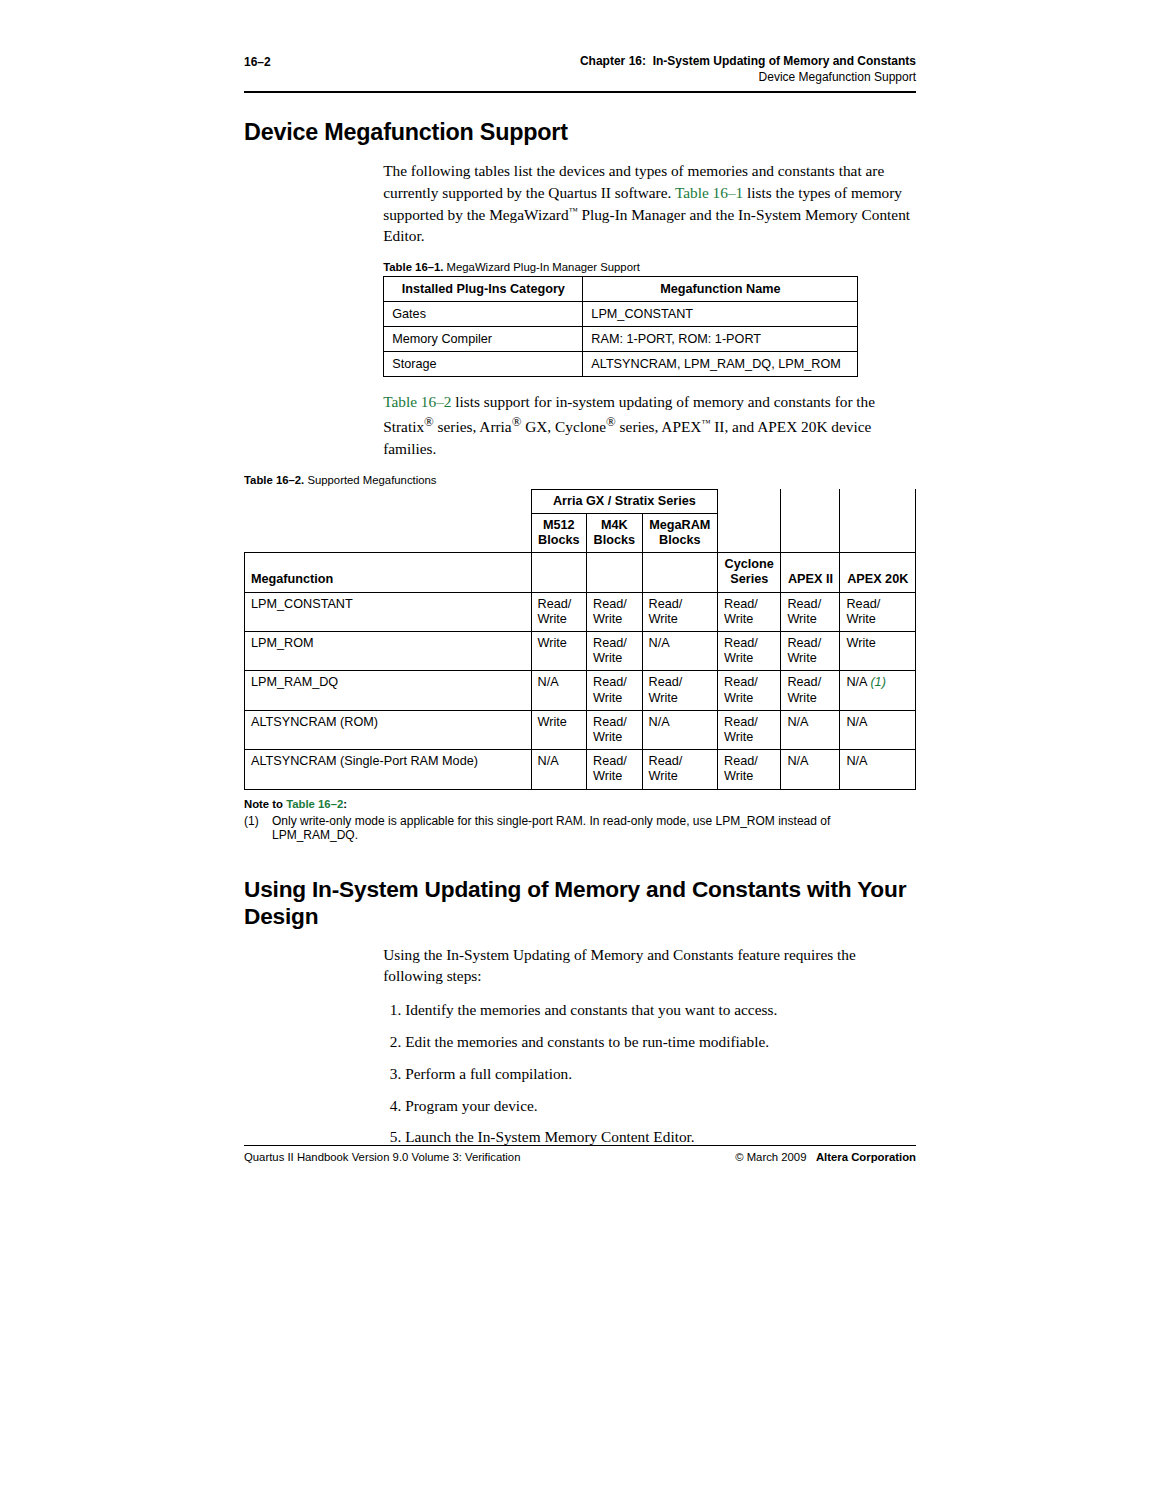16–2
Chapter 16: In-System Updating of Memory and Constants
Device Megafunction Support
Device Megafunction Support
The following tables list the devices and types of memories and constants that are currently supported by the Quartus II software. Table 16–1 lists the types of memory supported by the MegaWizard™ Plug-In Manager and the In-System Memory Content Editor.
Table 16–1. MegaWizard Plug-In Manager Support
| Installed Plug-Ins Category | Megafunction Name |
| --- | --- |
| Gates | LPM_CONSTANT |
| Memory Compiler | RAM: 1-PORT, ROM: 1-PORT |
| Storage | ALTSYNCRAM, LPM_RAM_DQ, LPM_ROM |
Table 16–2 lists support for in-system updating of memory and constants for the Stratix® series, Arria® GX, Cyclone® series, APEX™ II, and APEX 20K device families.
Table 16–2. Supported Megafunctions
| | Arria GX / Stratix Series | | | |
| --- | --- | --- | --- | --- |
| M512 Blocks | M4K Blocks | MegaRAM Blocks |
| Megafunction | | | | Cyclone Series | APEX II | APEX 20K |
| LPM_CONSTANT | Read/ Write | Read/ Write | Read/ Write | Read/ Write | Read/ Write | Read/ Write |
| LPM_ROM | Write | Read/ Write | N/A | Read/ Write | Read/ Write | Write |
| LPM_RAM_DQ | N/A | Read/ Write | Read/ Write | Read/ Write | Read/ Write | N/A (1) |
| ALTSYNCRAM (ROM) | Write | Read/ Write | N/A | Read/ Write | N/A | N/A |
| ALTSYNCRAM (Single-Port RAM Mode) | N/A | Read/ Write | Read/ Write | Read/ Write | N/A | N/A |
Note to Table 16–2:
(1) Only write-only mode is applicable for this single-port RAM. In read-only mode, use LPM_ROM instead of LPM_RAM_DQ.
Using In-System Updating of Memory and Constants with Your Design
Using the In-System Updating of Memory and Constants feature requires the following steps:
Identify the memories and constants that you want to access.
Edit the memories and constants to be run-time modifiable.
Perform a full compilation.
Program your device.
Launch the In-System Memory Content Editor.
Quartus II Handbook Version 9.0 Volume 3: Verification
© March 2009 Altera Corporation